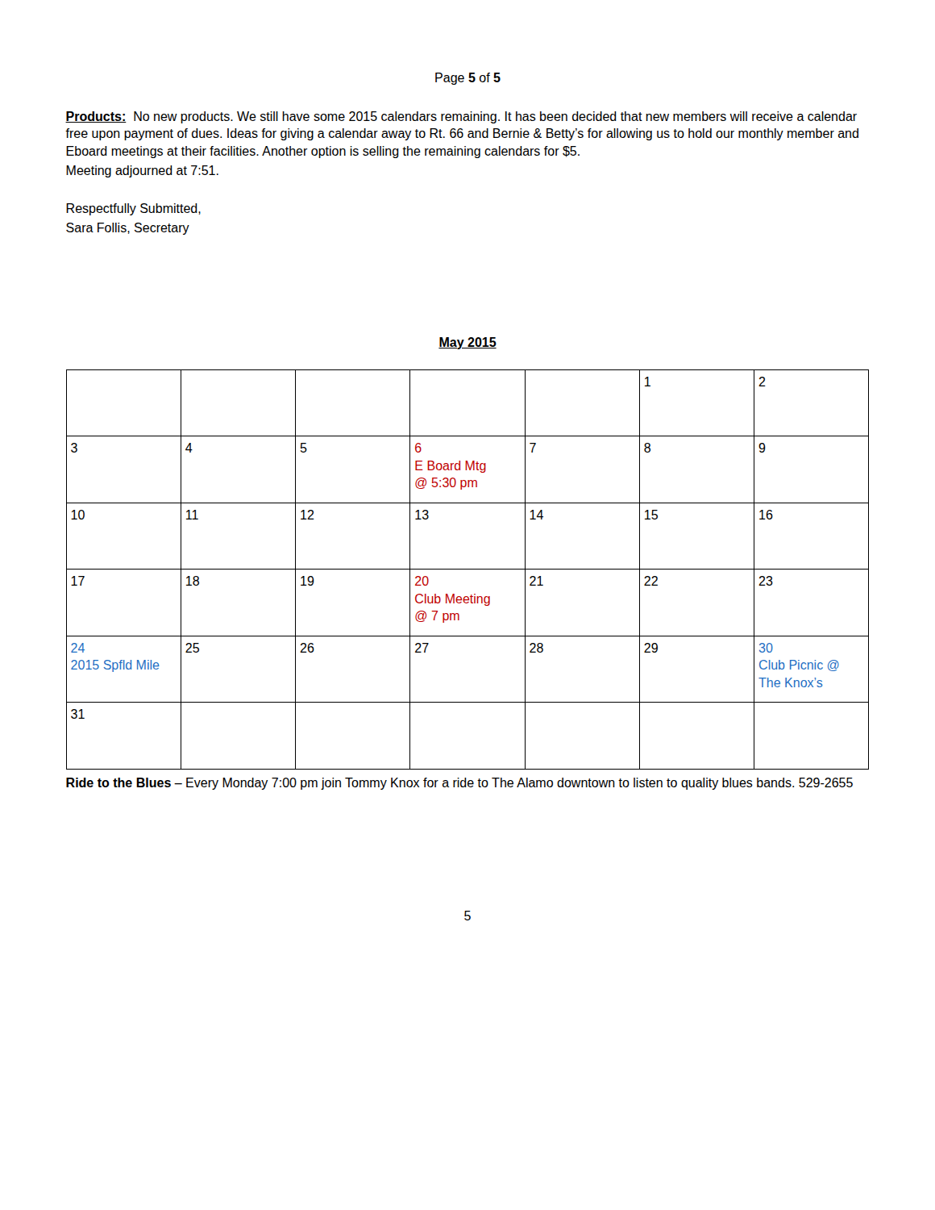Page 5 of 5
Products: No new products. We still have some 2015 calendars remaining. It has been decided that new members will receive a calendar free upon payment of dues. Ideas for giving a calendar away to Rt. 66 and Bernie & Betty’s for allowing us to hold our monthly member and Eboard meetings at their facilities. Another option is selling the remaining calendars for $5.
Meeting adjourned at 7:51.
Respectfully Submitted,
Sara Follis, Secretary
May 2015
| | | | | | 1 | 2 |
| 3 | 4 | 5 | 6 E Board Mtg @ 5:30 pm | 7 | 8 | 9 |
| 10 | 11 | 12 | 13 | 14 | 15 | 16 |
| 17 | 18 | 19 | 20 Club Meeting @ 7 pm | 21 | 22 | 23 |
| 24 2015 Spfld Mile | 25 | 26 | 27 | 28 | 29 | 30 Club Picnic @ The Knox’s |
| 31 | | | | | | |
Ride to the Blues – Every Monday 7:00 pm join Tommy Knox for a ride to The Alamo downtown to listen to quality blues bands. 529-2655
5